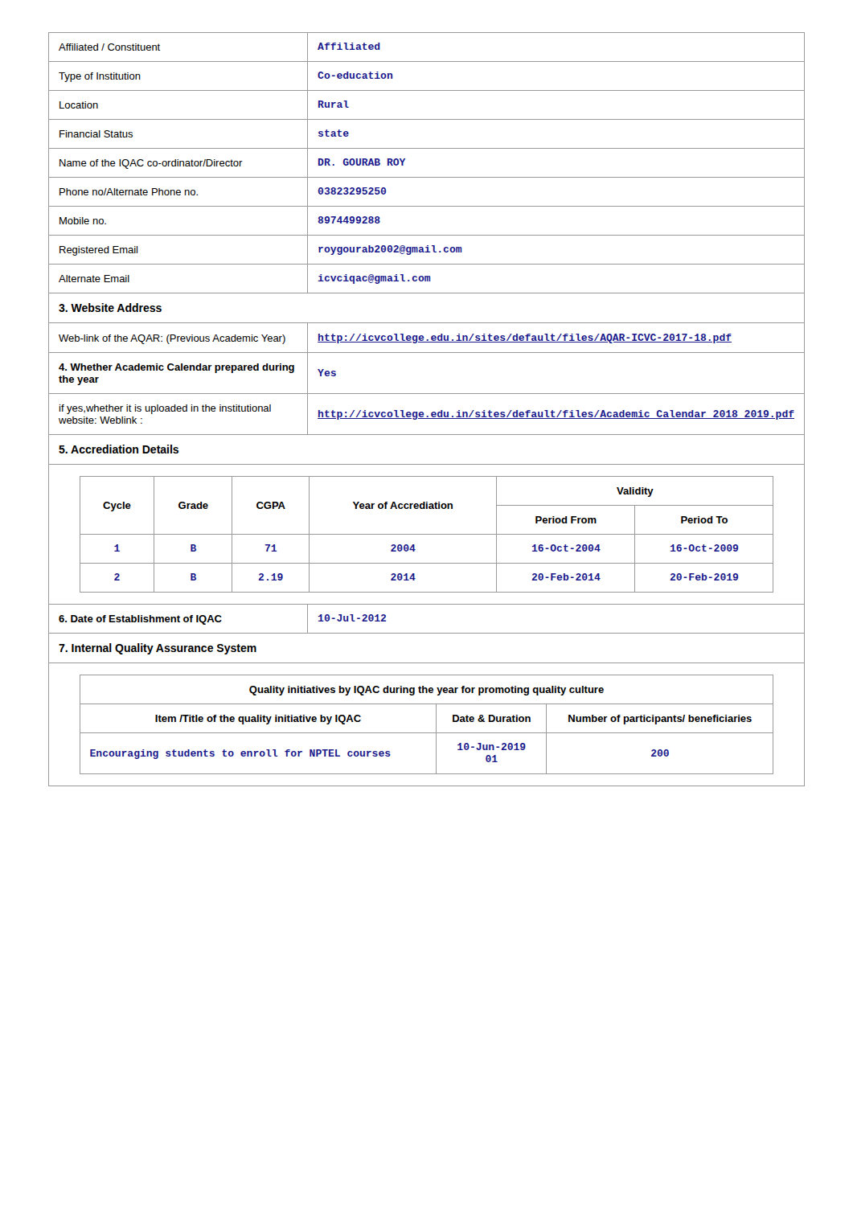| Affiliated / Constituent | Affiliated |
| Type of Institution | Co-education |
| Location | Rural |
| Financial Status | state |
| Name of the IQAC co-ordinator/Director | DR. GOURAB ROY |
| Phone no/Alternate Phone no. | 03823295250 |
| Mobile no. | 8974499288 |
| Registered Email | roygourab2002@gmail.com |
| Alternate Email | icvciqac@gmail.com |
| 3. Website Address |
| Web-link of the AQAR: (Previous Academic Year) | http://icvcollege.edu.in/sites/default/files/AQAR-ICVC-2017-18.pdf |
| 4. Whether Academic Calendar prepared during the year | Yes |
| if yes,whether it is uploaded in the institutional website: Weblink : | http://icvcollege.edu.in/sites/default/files/Academic_Calendar_2018_2019.pdf |
| 5. Accrediation Details |
| / Cycle / Grade / CGPA / Year of Accrediation / Validity / / --- / --- / --- / --- / --- / / Period From / Period To / / 1 / B / 71 / 2004 / 16-Oct-2004 / 16-Oct-2009 / / 2 / B / 2.19 / 2014 / 20-Feb-2014 / 20-Feb-2019 / |
| 6. Date of Establishment of IQAC | 10-Jul-2012 |
| 7. Internal Quality Assurance System |
| / Quality initiatives by IQAC during the year for promoting quality culture / / --- / / Item /Title of the quality initiative by IQAC / Date & Duration / Number of participants/ beneficiaries / / Encouraging students to enroll for NPTEL courses / 10-Jun-2019 01 / 200 / |